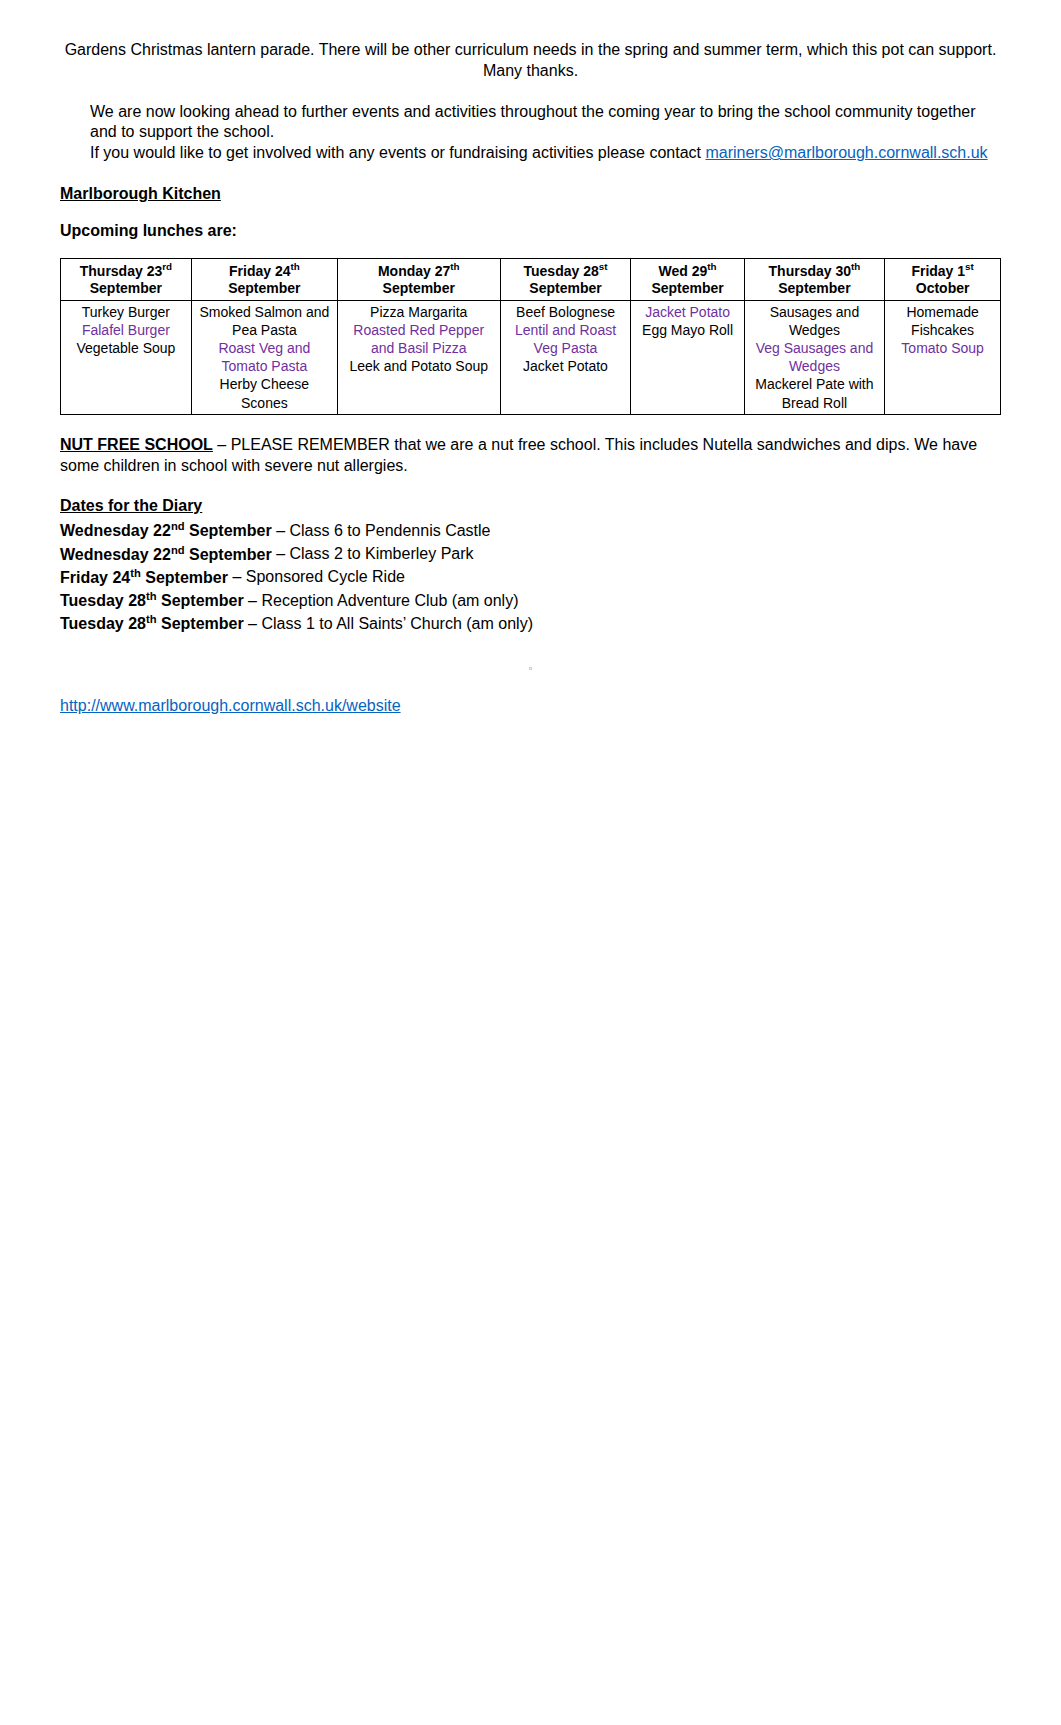Gardens Christmas lantern parade. There will be other curriculum needs in the spring and summer term, which this pot can support. Many thanks.
We are now looking ahead to further events and activities throughout the coming year to bring the school community together and to support the school.
If you would like to get involved with any events or fundraising activities please contact mariners@marlborough.cornwall.sch.uk
Marlborough Kitchen
Upcoming lunches are:
| Thursday 23 rd September | Friday 24 th September | Monday 27 th September | Tuesday 28 st September | Wed 29 th September | Thursday 30 th September | Friday 1 st October |
| --- | --- | --- | --- | --- | --- | --- |
| Turkey Burger Falafel Burger Vegetable Soup | Smoked Salmon and Pea Pasta Roast Veg and Tomato Pasta Herby Cheese Scones | Pizza Margarita Roasted Red Pepper and Basil Pizza Leek and Potato Soup | Beef Bolognese Lentil and Roast Veg Pasta Jacket Potato | Jacket Potato Egg Mayo Roll | Sausages and Wedges Veg Sausages and Wedges Mackerel Pate with Bread Roll | Homemade Fishcakes Tomato Soup |
NUT FREE SCHOOL – PLEASE REMEMBER that we are a nut free school. This includes Nutella sandwiches and dips. We have some children in school with severe nut allergies.
Dates for the Diary
Wednesday 22nd September – Class 6 to Pendennis Castle
Wednesday 22nd September – Class 2 to Kimberley Park
Friday 24th September – Sponsored Cycle Ride
Tuesday 28th September – Reception Adventure Club (am only)
Tuesday 28th September – Class 1 to All Saints’ Church (am only)
http://www.marlborough.cornwall.sch.uk/website